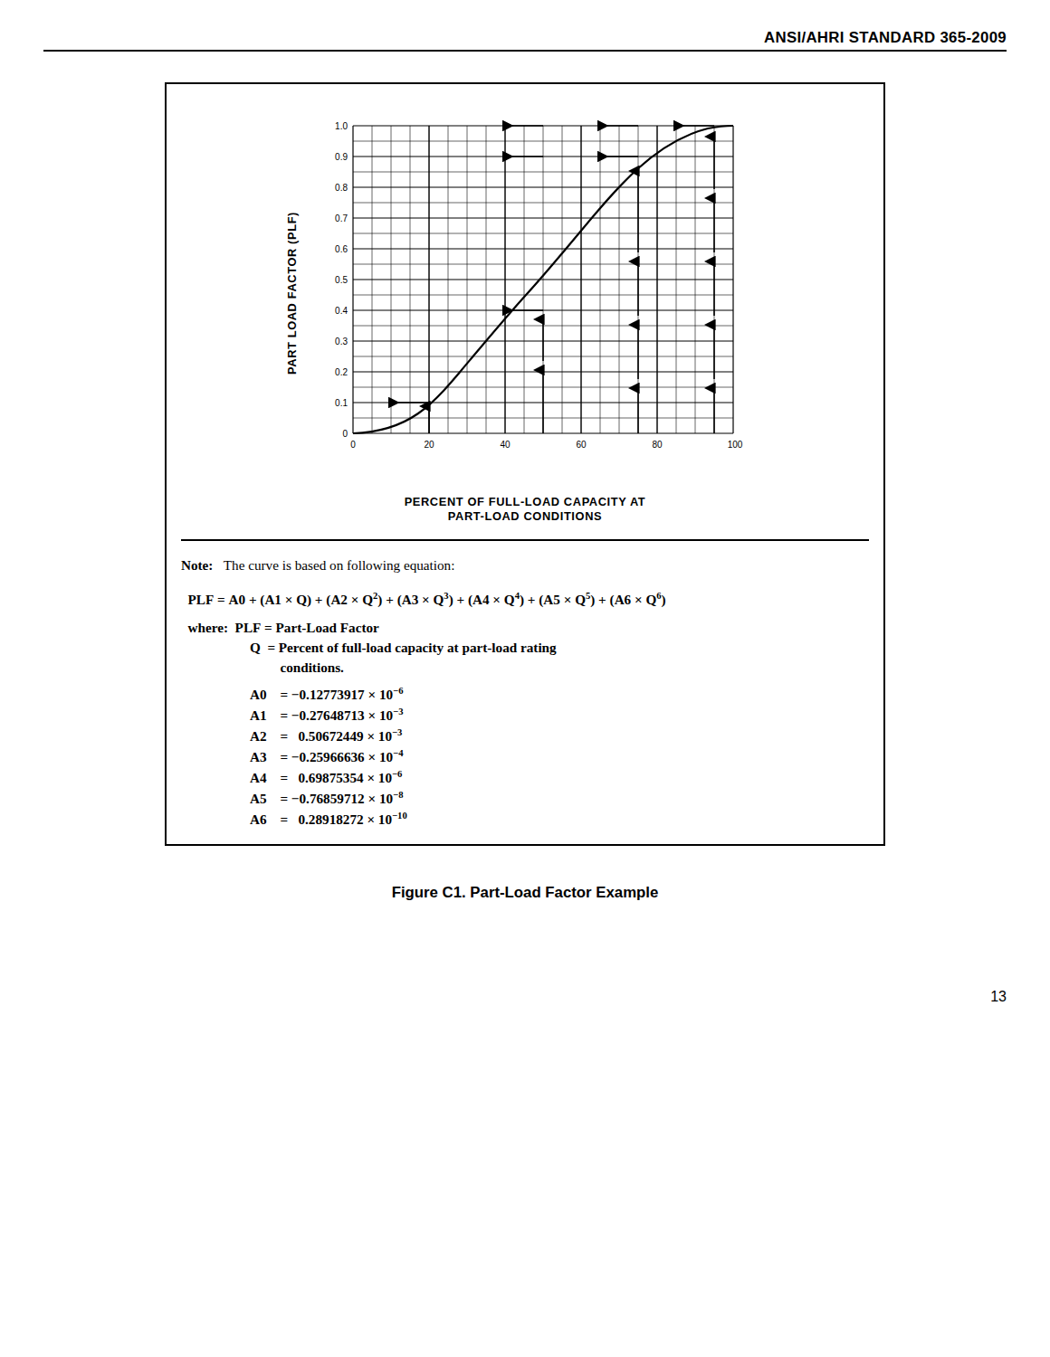ANSI/AHRI STANDARD 365-2009
PART LOAD FACTOR (PLF)
0 0.1 0.2 0.3 0.4 0.5 0.6 0.7 0.8 0.9 1.0 0 20 40 60 80 100
PERCENT OF FULL-LOAD CAPACITY AT
PART-LOAD CONDITIONS
Note: The curve is based on following equation:
PLF = A0 + (A1 × Q) + (A2 × Q2) + (A3 × Q3) + (A4 × Q4) + (A5 × Q5) + (A6 × Q6)
where: PLF = Part-Load Factor
Q = Percent of full-load capacity at part-load rating
conditions.
A0= −0.12773917 × 10−6
A1= −0.27648713 × 10−3
A2= 0.50672449 × 10−3
A3= −0.25966636 × 10−4
A4= 0.69875354 × 10−6
A5= −0.76859712 × 10−8
A6= 0.28918272 × 10−10
Figure C1. Part-Load Factor Example
13